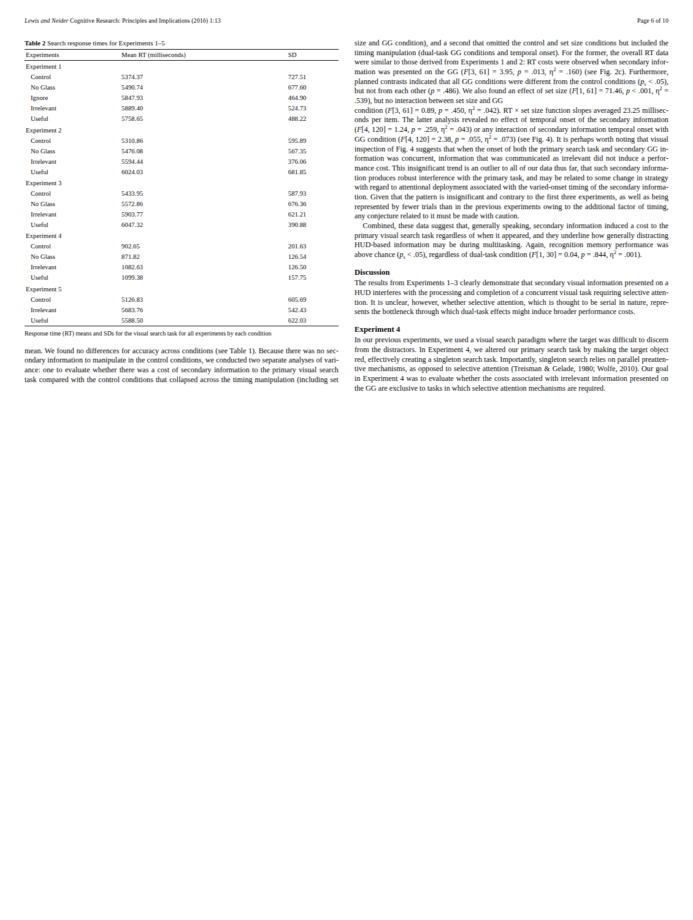Lewis and Neider Cognitive Research: Principles and Implications (2016) 1:13
Page 6 of 10
Table 2 Search response times for Experiments 1–5
| Experiments | Mean RT (milliseconds) | SD |
| --- | --- | --- |
| Experiment 1 | | |
| Control | 5374.37 | 727.51 |
| No Glass | 5490.74 | 677.60 |
| Ignore | 5847.93 | 464.90 |
| Irrelevant | 5889.40 | 524.73 |
| Useful | 5758.65 | 488.22 |
| Experiment 2 | | |
| Control | 5310.86 | 595.89 |
| No Glass | 5476.08 | 567.35 |
| Irrelevant | 5594.44 | 376.06 |
| Useful | 6024.03 | 681.85 |
| Experiment 3 | | |
| Control | 5433.95 | 587.93 |
| No Glass | 5572.86 | 676.36 |
| Irrelevant | 5903.77 | 621.21 |
| Useful | 6047.32 | 390.88 |
| Experiment 4 | | |
| Control | 902.65 | 201.63 |
| No Glass | 871.82 | 126.54 |
| Irrelevant | 1082.63 | 126.50 |
| Useful | 1099.38 | 157.75 |
| Experiment 5 | | |
| Control | 5126.83 | 605.69 |
| Irrelevant | 5683.76 | 542.43 |
| Useful | 5588.50 | 622.03 |
Response time (RT) means and SDs for the visual search task for all experiments by each condition
mean. We found no differences for accuracy across conditions (see Table 1). Because there was no secondary information to manipulate in the control conditions, we conducted two separate analyses of variance: one to evaluate whether there was a cost of secondary information to the primary visual search task compared with the control conditions that collapsed across the timing manipulation (including set size and GG condition), and a second that omitted the control and set size conditions but included the timing manipulation (dual-task GG conditions and temporal onset). For the former, the overall RT data were similar to those derived from Experiments 1 and 2: RT costs were observed when secondary information was presented on the GG (F[3, 61] = 3.95, p = .013, η2 = .160) (see Fig. 2c). Furthermore, planned contrasts indicated that all GG conditions were different from the control conditions (ps < .05), but not from each other (p = .486). We also found an effect of set size (F[1, 61] = 71.46, p < .001, η2 = .539), but no interaction between set size and GG
condition (F[3, 61] = 0.89, p = .450, η2 = .042). RT × set size function slopes averaged 23.25 milliseconds per item. The latter analysis revealed no effect of temporal onset of the secondary information (F[4, 120] = 1.24, p = .259, η2 = .043) or any interaction of secondary information temporal onset with GG condition (F[4, 120] = 2.38, p = .055, η2 = .073) (see Fig. 4). It is perhaps worth noting that visual inspection of Fig. 4 suggests that when the onset of both the primary search task and secondary GG information was concurrent, information that was communicated as irrelevant did not induce a performance cost. This insignificant trend is an outlier to all of our data thus far, that such secondary information produces robust interference with the primary task, and may be related to some change in strategy with regard to attentional deployment associated with the varied-onset timing of the secondary information. Given that the pattern is insignificant and contrary to the first three experiments, as well as being represented by fewer trials than in the previous experiments owing to the additional factor of timing, any conjecture related to it must be made with caution.
Combined, these data suggest that, generally speaking, secondary information induced a cost to the primary visual search task regardless of when it appeared, and they underline how generally distracting HUD-based information may be during multitasking. Again, recognition memory performance was above chance (ps < .05), regardless of dual-task condition (F[1, 30] = 0.04, p = .844, η2 = .001).
Discussion
The results from Experiments 1–3 clearly demonstrate that secondary visual information presented on a HUD interferes with the processing and completion of a concurrent visual task requiring selective attention. It is unclear, however, whether selective attention, which is thought to be serial in nature, represents the bottleneck through which dual-task effects might induce broader performance costs.
Experiment 4
In our previous experiments, we used a visual search paradigm where the target was difficult to discern from the distractors. In Experiment 4, we altered our primary search task by making the target object red, effectively creating a singleton search task. Importantly, singleton search relies on parallel preattentive mechanisms, as opposed to selective attention (Treisman & Gelade, 1980; Wolfe, 2010). Our goal in Experiment 4 was to evaluate whether the costs associated with irrelevant information presented on the GG are exclusive to tasks in which selective attention mechanisms are required.